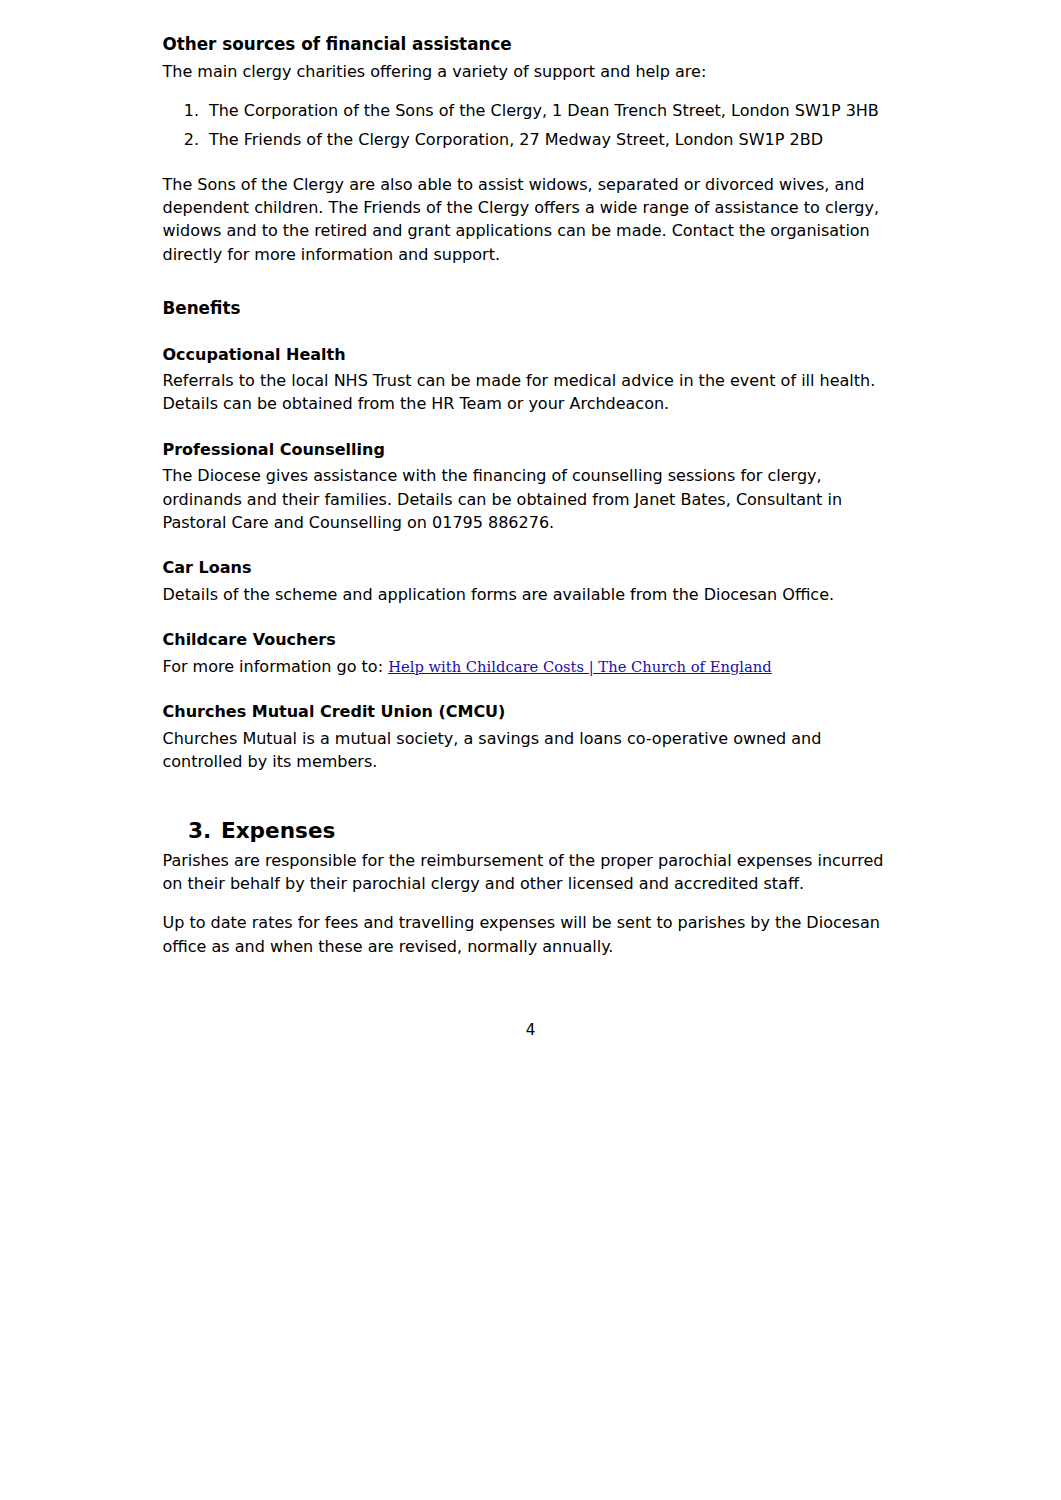Other sources of financial assistance
The main clergy charities offering a variety of support and help are:
The Corporation of the Sons of the Clergy, 1 Dean Trench Street, London SW1P 3HB
The Friends of the Clergy Corporation, 27 Medway Street, London SW1P 2BD
The Sons of the Clergy are also able to assist widows, separated or divorced wives, and dependent children. The Friends of the Clergy offers a wide range of assistance to clergy, widows and to the retired and grant applications can be made. Contact the organisation directly for more information and support.
Benefits
Occupational Health
Referrals to the local NHS Trust can be made for medical advice in the event of ill health. Details can be obtained from the HR Team or your Archdeacon.
Professional Counselling
The Diocese gives assistance with the financing of counselling sessions for clergy, ordinands and their families. Details can be obtained from Janet Bates, Consultant in Pastoral Care and Counselling on 01795 886276.
Car Loans
Details of the scheme and application forms are available from the Diocesan Office.
Childcare Vouchers
For more information go to: Help with Childcare Costs | The Church of England
Churches Mutual Credit Union (CMCU)
Churches Mutual is a mutual society, a savings and loans co-operative owned and controlled by its members.
3. Expenses
Parishes are responsible for the reimbursement of the proper parochial expenses incurred on their behalf by their parochial clergy and other licensed and accredited staff.
Up to date rates for fees and travelling expenses will be sent to parishes by the Diocesan office as and when these are revised, normally annually.
4